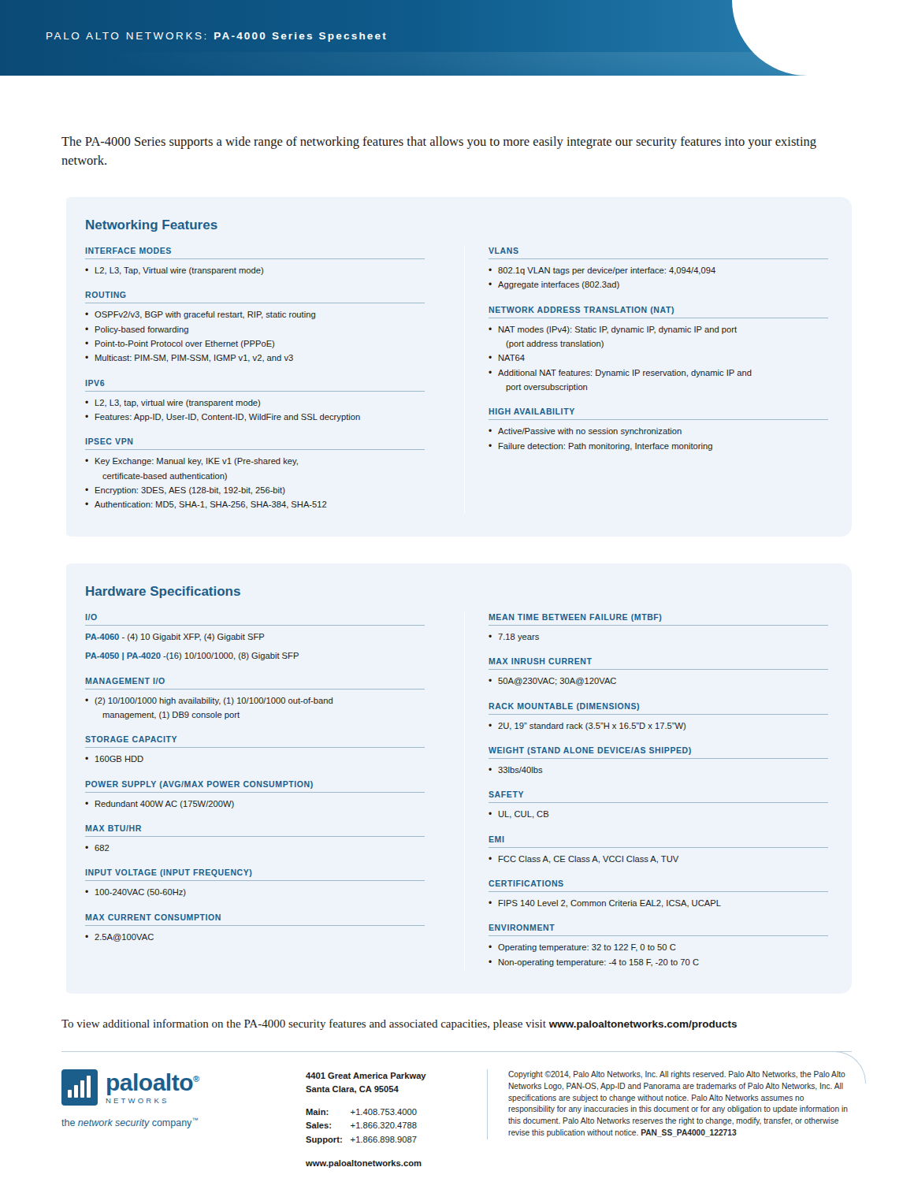PALO ALTO NETWORKS: PA-4000 Series Specsheet
The PA-4000 Series supports a wide range of networking features that allows you to more easily integrate our security features into your existing network.
Networking Features
Interface Modes
L2, L3, Tap, Virtual wire (transparent mode)
Routing
OSPFv2/v3, BGP with graceful restart, RIP, static routing
Policy-based forwarding
Point-to-Point Protocol over Ethernet (PPPoE)
Multicast: PIM-SM, PIM-SSM, IGMP v1, v2, and v3
IPv6
L2, L3, tap, virtual wire (transparent mode)
Features: App-ID, User-ID, Content-ID, WildFire and SSL decryption
IPSec VPN
Key Exchange: Manual key, IKE v1 (Pre-shared key,
certificate-based authentication)
Encryption: 3DES, AES (128-bit, 192-bit, 256-bit)
Authentication: MD5, SHA-1, SHA-256, SHA-384, SHA-512
VLANs
802.1q VLAN tags per device/per interface: 4,094/4,094
Aggregate interfaces (802.3ad)
Network Address Translation (NAT)
NAT modes (IPv4): Static IP, dynamic IP, dynamic IP and port
(port address translation)
NAT64
Additional NAT features: Dynamic IP reservation, dynamic IP and
port oversubscription
High Availability
Active/Passive with no session synchronization
Failure detection: Path monitoring, Interface monitoring
Hardware Specifications
I/O
PA-4060 - (4) 10 Gigabit XFP, (4) Gigabit SFP
PA-4050 | PA-4020 -(16) 10/100/1000, (8) Gigabit SFP
Management I/O
(2) 10/100/1000 high availability, (1) 10/100/1000 out-of-band
management, (1) DB9 console port
Storage Capacity
160GB HDD
Power Supply (Avg/Max Power Consumption)
Redundant 400W AC (175W/200W)
Max BTU/hr
682
Input Voltage (Input Frequency)
100-240VAC (50-60Hz)
Max Current Consumption
2.5A@100VAC
Mean Time Between Failure (MTBF)
7.18 years
Max Inrush Current
50A@230VAC; 30A@120VAC
Rack Mountable (Dimensions)
2U, 19” standard rack (3.5”H x 16.5”D x 17.5”W)
Weight (Stand Alone Device/As Shipped)
33lbs/40lbs
Safety
UL, CUL, CB
EMI
FCC Class A, CE Class A, VCCI Class A, TUV
Certifications
FIPS 140 Level 2, Common Criteria EAL2, ICSA, UCAPL
Environment
Operating temperature: 32 to 122 F, 0 to 50 C
Non-operating temperature: -4 to 158 F, -20 to 70 C
To view additional information on the PA-4000 security features and associated capacities, please visit www.paloaltonetworks.com/products
paloalto®
NETWORKS
the network security company™
4401 Great America Parkway
Santa Clara, CA 95054
| Main: | +1.408.753.4000 |
| Sales: | +1.866.320.4788 |
| Support: | +1.866.898.9087 |
www.paloaltonetworks.com
Copyright ©2014, Palo Alto Networks, Inc. All rights reserved. Palo Alto Networks, the Palo Alto Networks Logo, PAN-OS, App-ID and Panorama are trademarks of Palo Alto Networks, Inc. All specifications are subject to change without notice. Palo Alto Networks assumes no responsibility for any inaccuracies in this document or for any obligation to update information in this document. Palo Alto Networks reserves the right to change, modify, transfer, or otherwise revise this publication without notice. PAN_SS_PA4000_122713